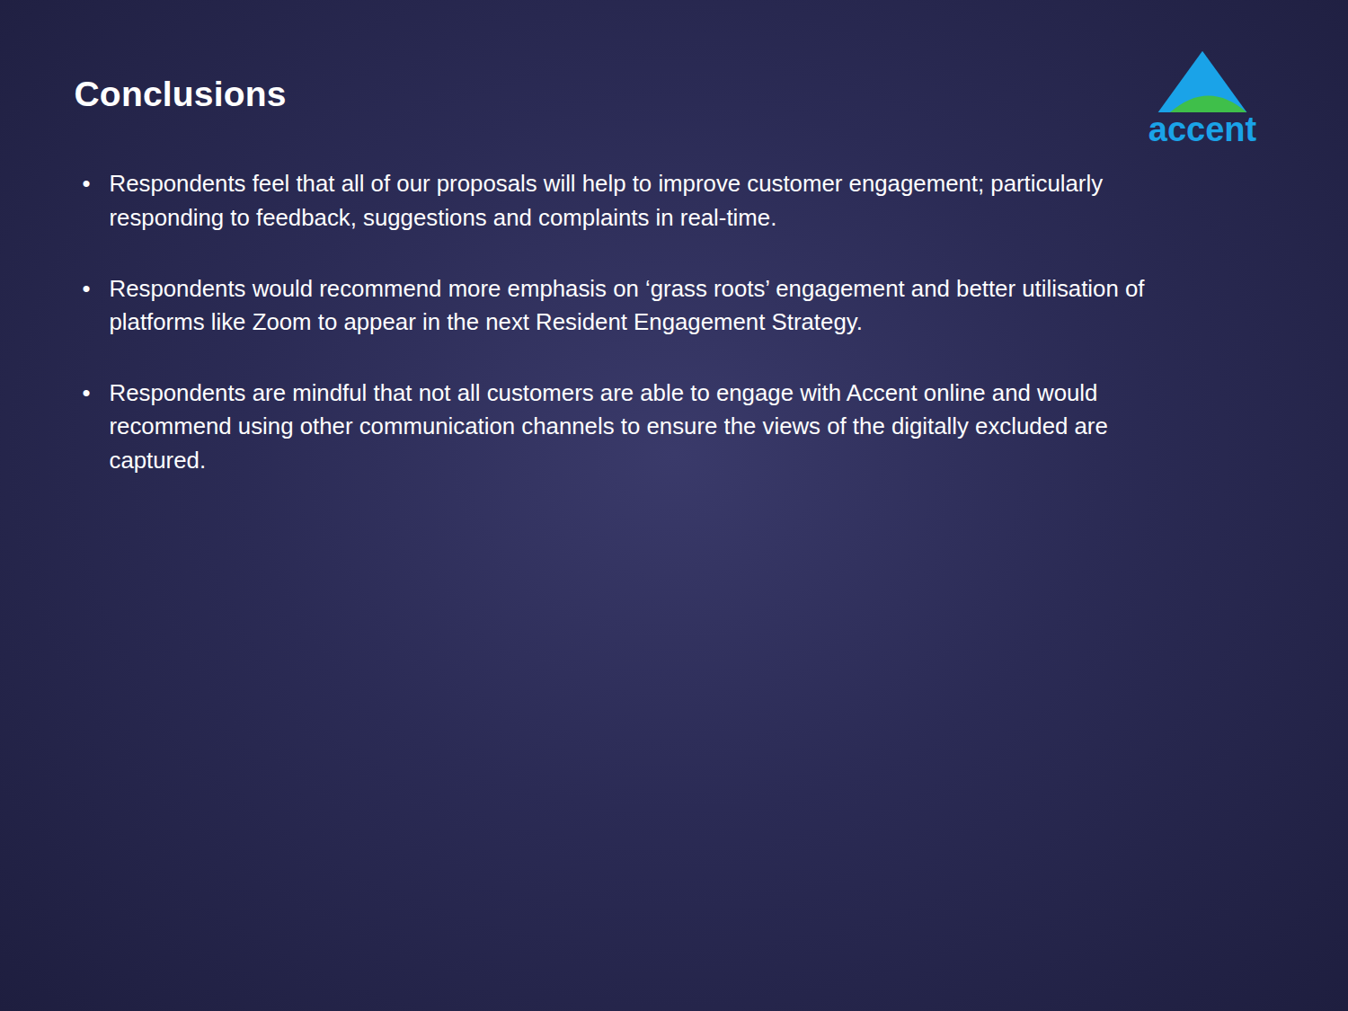Conclusions
accent
Respondents feel that all of our proposals will help to improve customer engagement; particularly responding to feedback, suggestions and complaints in real-time.
Respondents would recommend more emphasis on ‘grass roots’ engagement and better utilisation of platforms like Zoom to appear in the next Resident Engagement Strategy.
Respondents are mindful that not all customers are able to engage with Accent online and would recommend using other communication channels to ensure the views of the digitally excluded are captured.